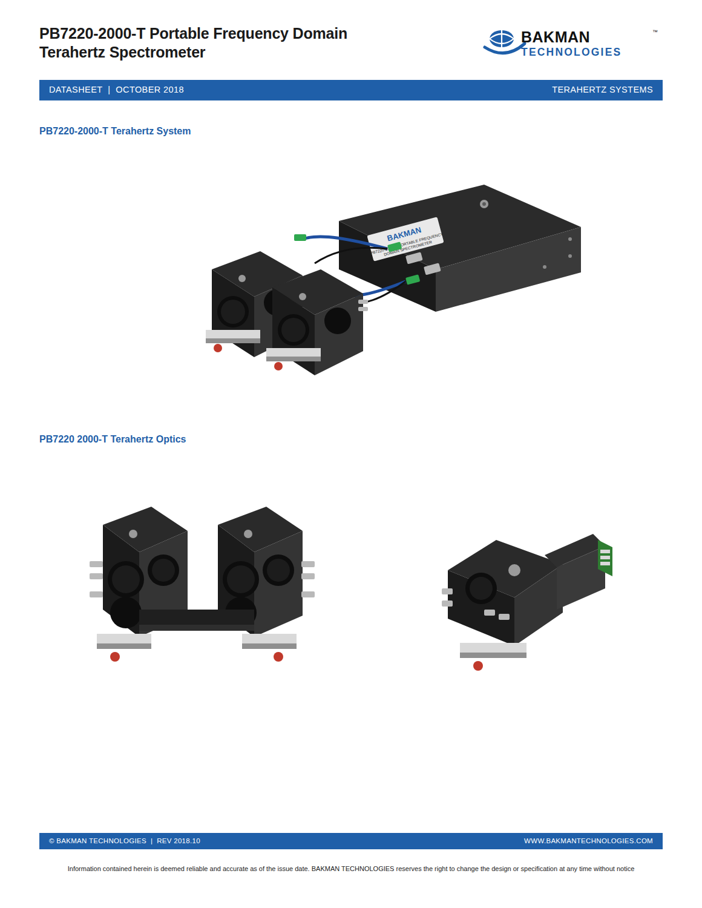PB7220-2000-T Portable Frequency Domain
Terahertz Spectrometer
BAKMAN ™ TECHNOLOGIES
DATASHEET | OCTOBER 2018 TERAHERTZ SYSTEMS
PB7220-2000-T Terahertz System
BAKMAN PB7220-2000-T PORTABLE FREQUENCY DOMAIN SPECTROMETER
PB7220 2000-T Terahertz Optics
© BAKMAN TECHNOLOGIES | REV 2018.10 WWW.BAKMANTECHNOLOGIES.COM
Information contained herein is deemed reliable and accurate as of the issue date. BAKMAN TECHNOLOGIES reserves the right to change the design or specification at any time without notice